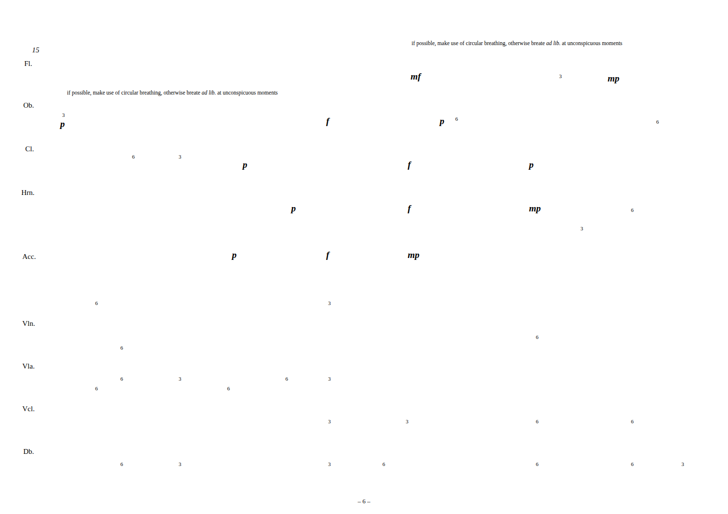15
Fl.
Ob.
Cl.
Hrn.
Acc.
Vln.
Vla.
Vcl.
Db.
if possible, make use of circular breathing, otherwise breate ad lib. at unconspicuous moments
if possible, make use of circular breathing, otherwise breate ad lib. at unconspicuous moments
mf
mp
p
f
p
p
f
p
p
f
mp
p
f
mp
3
3
6
6
6
3
6
3
6
3
6
6
6
3
6
3
6
6
3
3
6
6
6
3
3
6
6
6
3
– 6 –